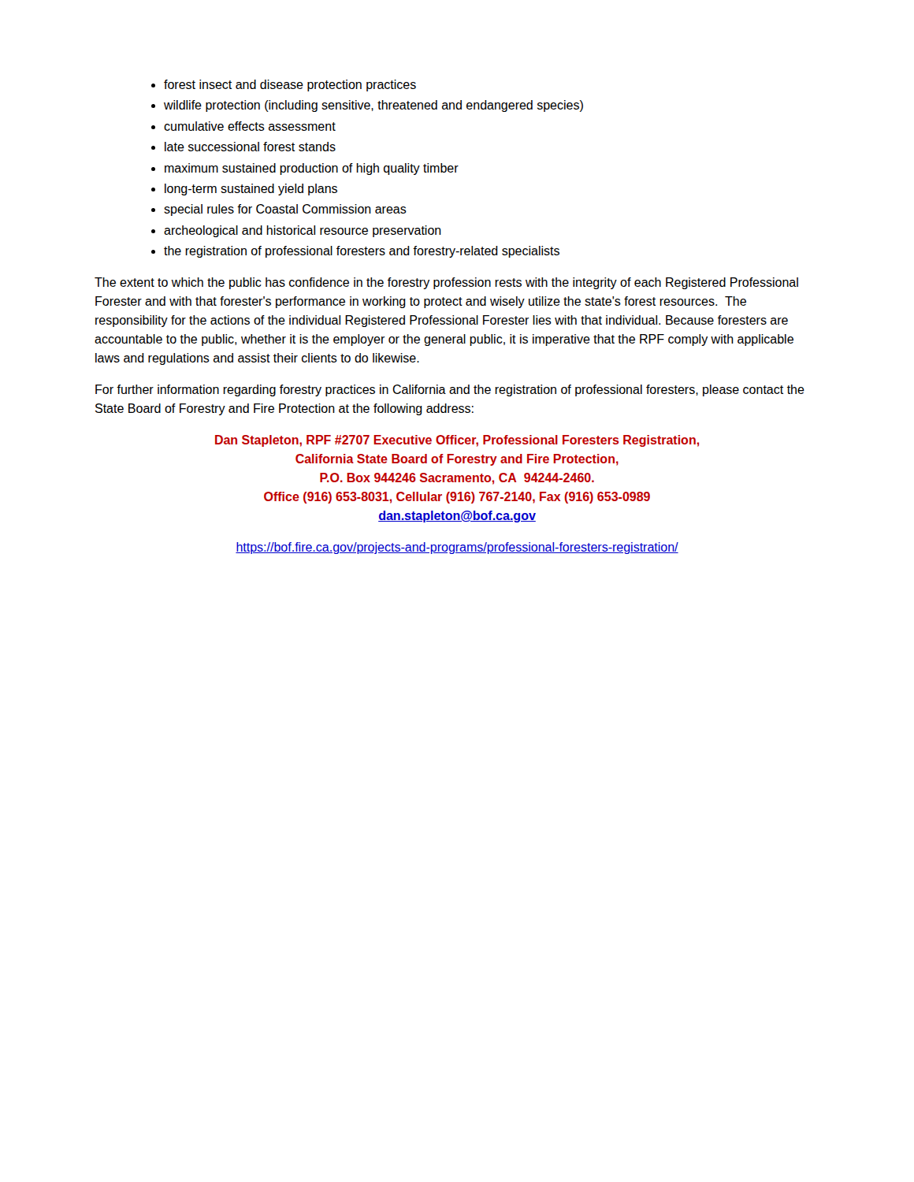forest insect and disease protection practices
wildlife protection (including sensitive, threatened and endangered species)
cumulative effects assessment
late successional forest stands
maximum sustained production of high quality timber
long-term sustained yield plans
special rules for Coastal Commission areas
archeological and historical resource preservation
the registration of professional foresters and forestry-related specialists
The extent to which the public has confidence in the forestry profession rests with the integrity of each Registered Professional Forester and with that forester's performance in working to protect and wisely utilize the state's forest resources. The responsibility for the actions of the individual Registered Professional Forester lies with that individual. Because foresters are accountable to the public, whether it is the employer or the general public, it is imperative that the RPF comply with applicable laws and regulations and assist their clients to do likewise.
For further information regarding forestry practices in California and the registration of professional foresters, please contact the State Board of Forestry and Fire Protection at the following address:
Dan Stapleton, RPF #2707 Executive Officer, Professional Foresters Registration,
California State Board of Forestry and Fire Protection,
P.O. Box 944246 Sacramento, CA 94244-2460.
Office (916) 653-8031, Cellular (916) 767-2140, Fax (916) 653-0989
dan.stapleton@bof.ca.gov
https://bof.fire.ca.gov/projects-and-programs/professional-foresters-registration/